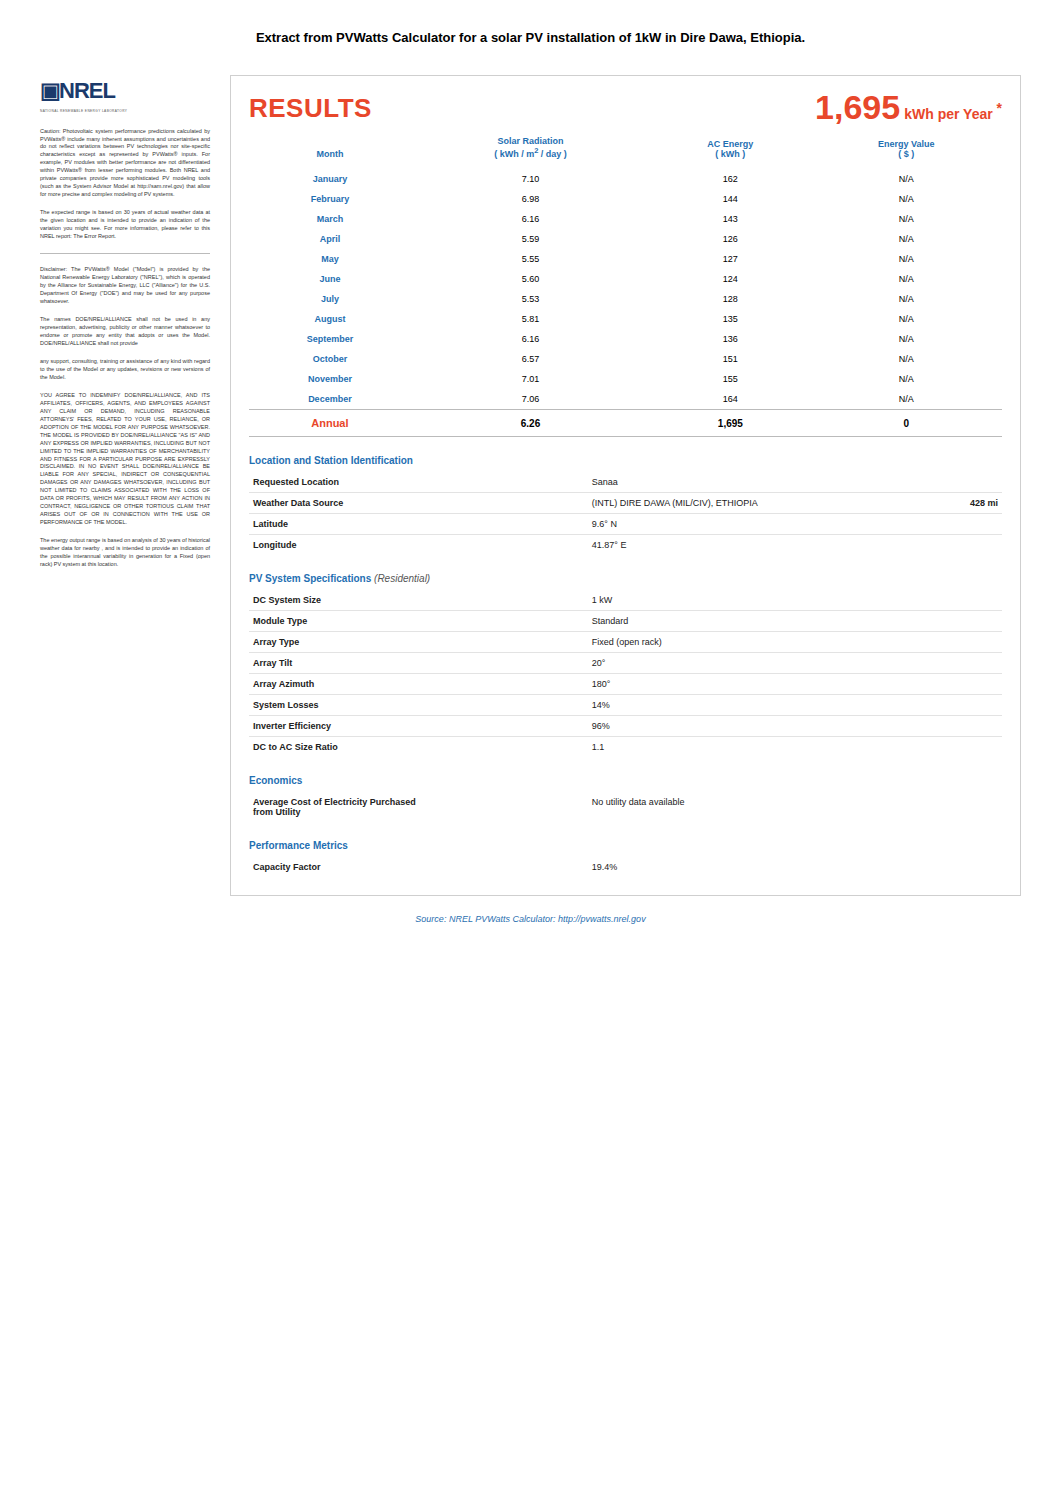Extract from PVWatts Calculator for a solar PV installation of 1kW in Dire Dawa, Ethiopia.
▣NREL
National Renewable Energy Laboratory
Caution: Photovoltaic system performance predictions calculated by PVWatts® include many inherent assumptions and uncertainties and do not reflect variations between PV technologies nor site-specific characteristics except as represented by PVWatts® inputs. For example, PV modules with better performance are not differentiated within PVWatts® from lesser performing modules. Both NREL and private companies provide more sophisticated PV modeling tools (such as the System Advisor Model at http://sam.nrel.gov) that allow for more precise and complex modeling of PV systems.
The expected range is based on 30 years of actual weather data at the given location and is intended to provide an indication of the variation you might see. For more information, please refer to this NREL report: The Error Report.
Disclaimer: The PVWatts® Model ("Model") is provided by the National Renewable Energy Laboratory ("NREL"), which is operated by the Alliance for Sustainable Energy, LLC ("Alliance") for the U.S. Department Of Energy ("DOE") and may be used for any purpose whatsoever.
The names DOE/NREL/ALLIANCE shall not be used in any representation, advertising, publicity or other manner whatsoever to endorse or promote any entity that adopts or uses the Model. DOE/NREL/ALLIANCE shall not provide
any support, consulting, training or assistance of any kind with regard to the use of the Model or any updates, revisions or new versions of the Model.
You agree to indemnify DOE/NREL/ALLIANCE, and its affiliates, officers, agents, and employees against any claim or demand, including reasonable attorneys' fees, related to your use, reliance, or adoption of the Model for any purpose whatsoever. The Model is provided by DOE/NREL/ALLIANCE "as is" and any express or implied warranties, including but not limited to the implied warranties of merchantability and fitness for a particular purpose are expressly disclaimed. In no event shall DOE/NREL/ALLIANCE be liable for any special, indirect or consequential damages or any damages whatsoever, including but not limited to claims associated with the loss of data or profits, which may result from any action in contract, negligence or other tortious claim that arises out of or in connection with the use or performance of the Model.
The energy output range is based on analysis of 30 years of historical weather data for nearby , and is intended to provide an indication of the possible interannual variability in generation for a Fixed (open rack) PV system at this location.
RESULTS
1,695 kWh per Year *
| Month | Solar Radiation ( kWh / m 2 / day ) | AC Energy ( kWh ) | Energy Value ( $ ) |
| --- | --- | --- | --- |
| January | 7.10 | 162 | N/A |
| February | 6.98 | 144 | N/A |
| March | 6.16 | 143 | N/A |
| April | 5.59 | 126 | N/A |
| May | 5.55 | 127 | N/A |
| June | 5.60 | 124 | N/A |
| July | 5.53 | 128 | N/A |
| August | 5.81 | 135 | N/A |
| September | 6.16 | 136 | N/A |
| October | 6.57 | 151 | N/A |
| November | 7.01 | 155 | N/A |
| December | 7.06 | 164 | N/A |
| Annual | 6.26 | 1,695 | 0 |
Location and Station Identification
| Requested Location | Sanaa |
| Weather Data Source | (INTL) DIRE DAWA (MIL/CIV), ETHIOPIA 428 mi |
| Latitude | 9.6° N |
| Longitude | 41.87° E |
PV System Specifications (Residential)
| DC System Size | 1 kW |
| Module Type | Standard |
| Array Type | Fixed (open rack) |
| Array Tilt | 20° |
| Array Azimuth | 180° |
| System Losses | 14% |
| Inverter Efficiency | 96% |
| DC to AC Size Ratio | 1.1 |
Economics
| Average Cost of Electricity Purchased from Utility | No utility data available |
Performance Metrics
| Capacity Factor | 19.4% |
Source: NREL PVWatts Calculator: http://pvwatts.nrel.gov